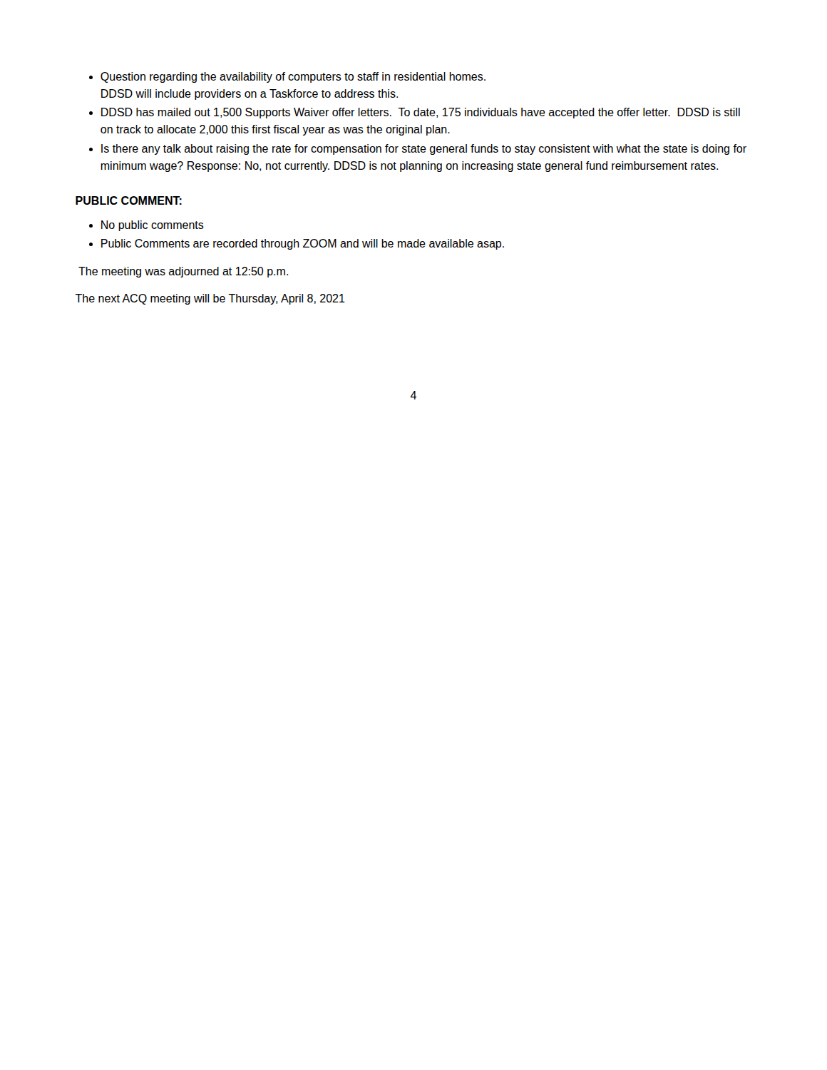Question regarding the availability of computers to staff in residential homes.
DDSD will include providers on a Taskforce to address this.
DDSD has mailed out 1,500 Supports Waiver offer letters. To date, 175 individuals have accepted the offer letter. DDSD is still on track to allocate 2,000 this first fiscal year as was the original plan.
Is there any talk about raising the rate for compensation for state general funds to stay consistent with what the state is doing for minimum wage? Response: No, not currently. DDSD is not planning on increasing state general fund reimbursement rates.
PUBLIC COMMENT:
No public comments
Public Comments are recorded through ZOOM and will be made available asap.
The meeting was adjourned at 12:50 p.m.
The next ACQ meeting will be Thursday, April 8, 2021
4